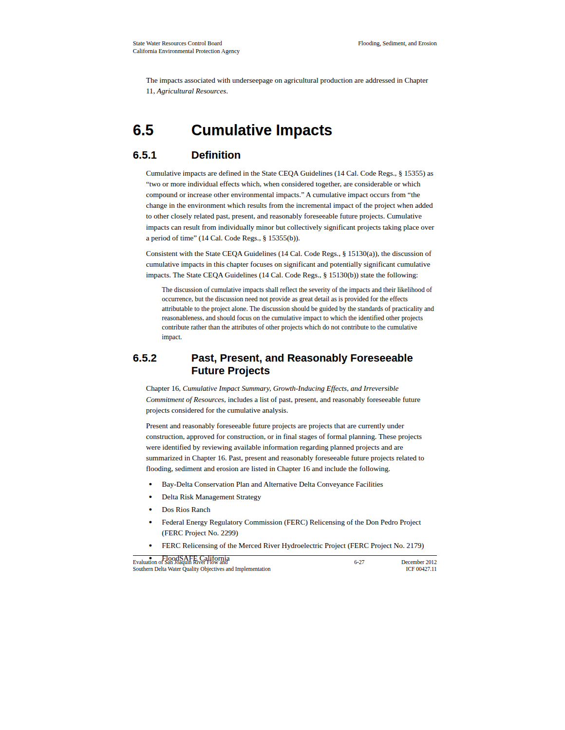| State Water Resources Control Board California Environmental Protection Agency | Flooding, Sediment, and Erosion |
The impacts associated with underseepage on agricultural production are addressed in Chapter 11, Agricultural Resources.
6.5 Cumulative Impacts
6.5.1 Definition
Cumulative impacts are defined in the State CEQA Guidelines (14 Cal. Code Regs., § 15355) as “two or more individual effects which, when considered together, are considerable or which compound or increase other environmental impacts.” A cumulative impact occurs from “the change in the environment which results from the incremental impact of the project when added to other closely related past, present, and reasonably foreseeable future projects. Cumulative impacts can result from individually minor but collectively significant projects taking place over a period of time” (14 Cal. Code Regs., § 15355(b)).
Consistent with the State CEQA Guidelines (14 Cal. Code Regs., § 15130(a)), the discussion of cumulative impacts in this chapter focuses on significant and potentially significant cumulative impacts. The State CEQA Guidelines (14 Cal. Code Regs., § 15130(b)) state the following:
The discussion of cumulative impacts shall reflect the severity of the impacts and their likelihood of occurrence, but the discussion need not provide as great detail as is provided for the effects attributable to the project alone. The discussion should be guided by the standards of practicality and reasonableness, and should focus on the cumulative impact to which the identified other projects contribute rather than the attributes of other projects which do not contribute to the cumulative impact.
6.5.2 Past, Present, and Reasonably Foreseeable Future Projects
Chapter 16, Cumulative Impact Summary, Growth-Inducing Effects, and Irreversible Commitment of Resources, includes a list of past, present, and reasonably foreseeable future projects considered for the cumulative analysis.
Present and reasonably foreseeable future projects are projects that are currently under construction, approved for construction, or in final stages of formal planning. These projects were identified by reviewing available information regarding planned projects and are summarized in Chapter 16. Past, present and reasonably foreseeable future projects related to flooding, sediment and erosion are listed in Chapter 16 and include the following.
Bay-Delta Conservation Plan and Alternative Delta Conveyance Facilities
Delta Risk Management Strategy
Dos Rios Ranch
Federal Energy Regulatory Commission (FERC) Relicensing of the Don Pedro Project (FERC Project No. 2299)
FERC Relicensing of the Merced River Hydroelectric Project (FERC Project No. 2179)
FloodSAFE California
| Evaluation of San Joaquin River Flow and Southern Delta Water Quality Objectives and Implementation | 6-27 | December 2012 ICF 00427.11 |